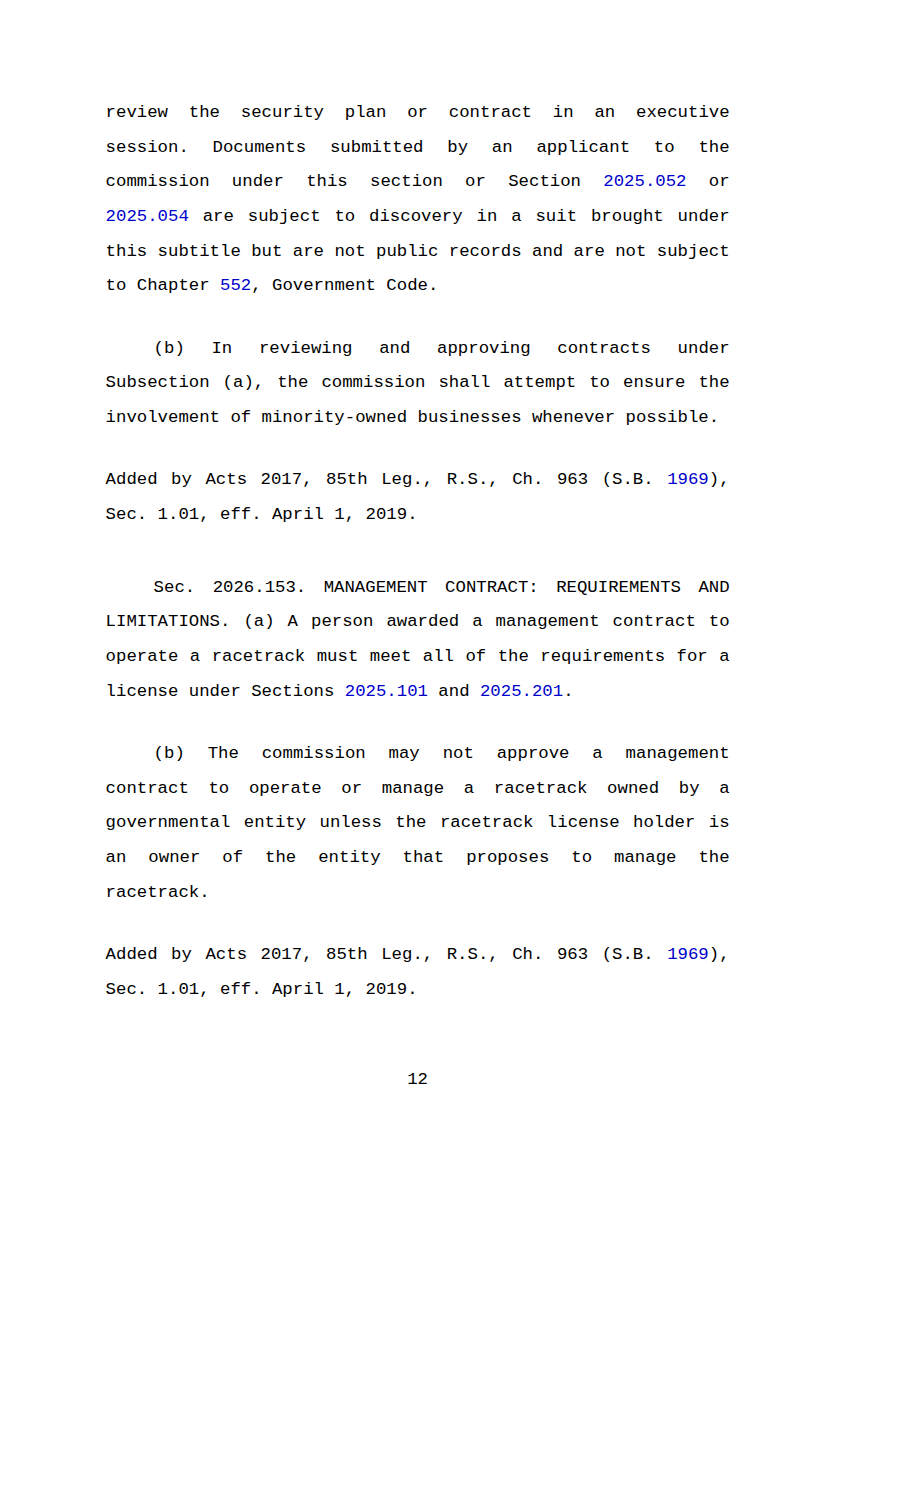review the security plan or contract in an executive session. Documents submitted by an applicant to the commission under this section or Section 2025.052 or 2025.054 are subject to discovery in a suit brought under this subtitle but are not public records and are not subject to Chapter 552, Government Code.
(b) In reviewing and approving contracts under Subsection (a), the commission shall attempt to ensure the involvement of minority-owned businesses whenever possible.
Added by Acts 2017, 85th Leg., R.S., Ch. 963 (S.B. 1969), Sec. 1.01, eff. April 1, 2019.
Sec. 2026.153. MANAGEMENT CONTRACT: REQUIREMENTS AND LIMITATIONS. (a) A person awarded a management contract to operate a racetrack must meet all of the requirements for a license under Sections 2025.101 and 2025.201.
(b) The commission may not approve a management contract to operate or manage a racetrack owned by a governmental entity unless the racetrack license holder is an owner of the entity that proposes to manage the racetrack.
Added by Acts 2017, 85th Leg., R.S., Ch. 963 (S.B. 1969), Sec. 1.01, eff. April 1, 2019.
12